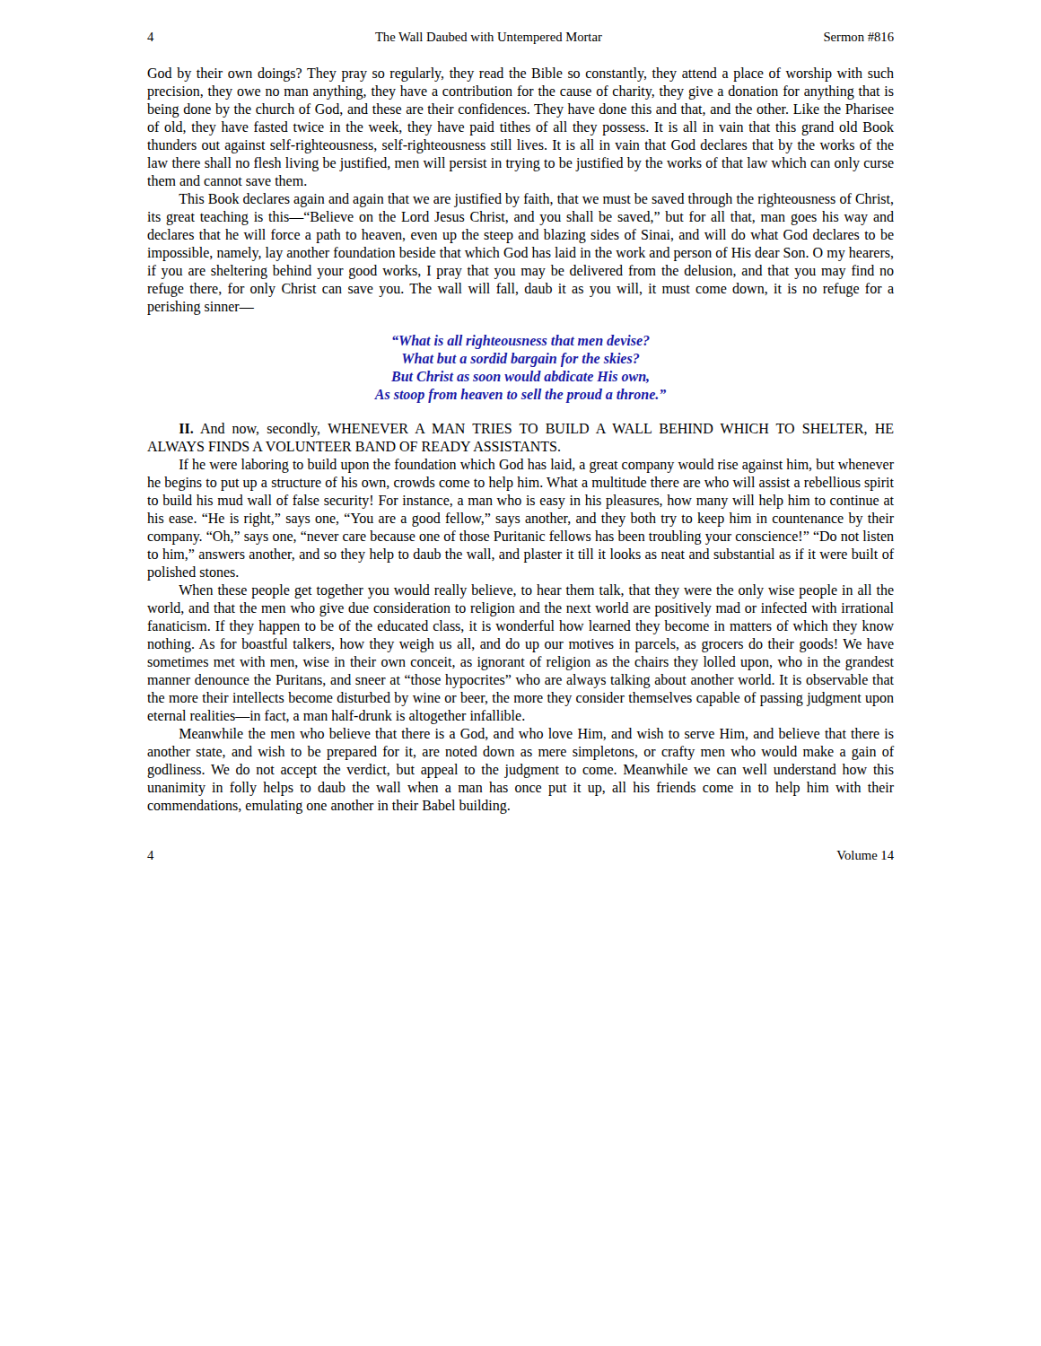4 The Wall Daubed with Untempered Mortar Sermon #816
God by their own doings? They pray so regularly, they read the Bible so constantly, they attend a place of worship with such precision, they owe no man anything, they have a contribution for the cause of charity, they give a donation for anything that is being done by the church of God, and these are their confidences. They have done this and that, and the other. Like the Pharisee of old, they have fasted twice in the week, they have paid tithes of all they possess. It is all in vain that this grand old Book thunders out against self-righteousness, self-righteousness still lives. It is all in vain that God declares that by the works of the law there shall no flesh living be justified, men will persist in trying to be justified by the works of that law which can only curse them and cannot save them.
This Book declares again and again that we are justified by faith, that we must be saved through the righteousness of Christ, its great teaching is this—“Believe on the Lord Jesus Christ, and you shall be saved,” but for all that, man goes his way and declares that he will force a path to heaven, even up the steep and blazing sides of Sinai, and will do what God declares to be impossible, namely, lay another foundation beside that which God has laid in the work and person of His dear Son. O my hearers, if you are sheltering behind your good works, I pray that you may be delivered from the delusion, and that you may find no refuge there, for only Christ can save you. The wall will fall, daub it as you will, it must come down, it is no refuge for a perishing sinner—
“What is all righteousness that men devise?
What but a sordid bargain for the skies?
But Christ as soon would abdicate His own,
As stoop from heaven to sell the proud a throne.”
II. And now, secondly, WHENEVER A MAN TRIES TO BUILD A WALL BEHIND WHICH TO SHELTER, HE ALWAYS FINDS A VOLUNTEER BAND OF READY ASSISTANTS.
If he were laboring to build upon the foundation which God has laid, a great company would rise against him, but whenever he begins to put up a structure of his own, crowds come to help him. What a multitude there are who will assist a rebellious spirit to build his mud wall of false security! For instance, a man who is easy in his pleasures, how many will help him to continue at his ease. “He is right,” says one, “You are a good fellow,” says another, and they both try to keep him in countenance by their company. “Oh,” says one, “never care because one of those Puritanic fellows has been troubling your conscience!” “Do not listen to him,” answers another, and so they help to daub the wall, and plaster it till it looks as neat and substantial as if it were built of polished stones.
When these people get together you would really believe, to hear them talk, that they were the only wise people in all the world, and that the men who give due consideration to religion and the next world are positively mad or infected with irrational fanaticism. If they happen to be of the educated class, it is wonderful how learned they become in matters of which they know nothing. As for boastful talkers, how they weigh us all, and do up our motives in parcels, as grocers do their goods! We have sometimes met with men, wise in their own conceit, as ignorant of religion as the chairs they lolled upon, who in the grandest manner denounce the Puritans, and sneer at “those hypocrites” who are always talking about another world. It is observable that the more their intellects become disturbed by wine or beer, the more they consider themselves capable of passing judgment upon eternal realities—in fact, a man half-drunk is altogether infallible.
Meanwhile the men who believe that there is a God, and who love Him, and wish to serve Him, and believe that there is another state, and wish to be prepared for it, are noted down as mere simpletons, or crafty men who would make a gain of godliness. We do not accept the verdict, but appeal to the judgment to come. Meanwhile we can well understand how this unanimity in folly helps to daub the wall when a man has once put it up, all his friends come in to help him with their commendations, emulating one another in their Babel building.
4 Volume 14